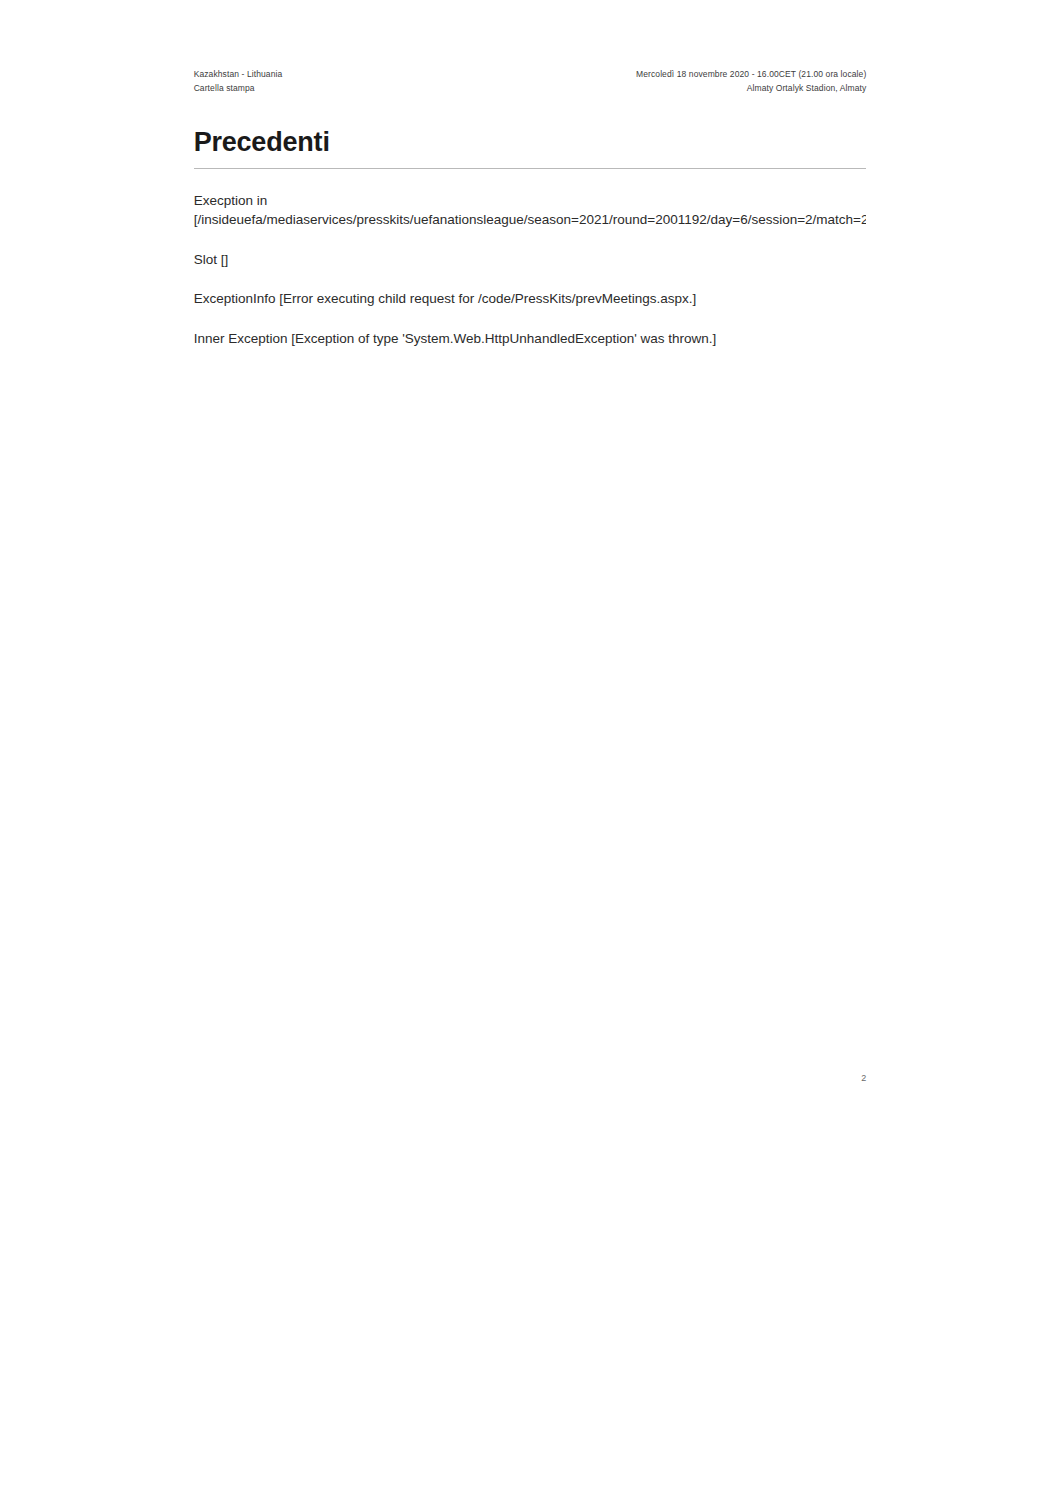Kazakhstan - Lithuania
Cartella stampa
Mercoledì 18 novembre 2020 - 16.00CET (21.00 ora locale)
Almaty Ortalyk Stadion, Almaty
Precedenti
Execption in
[/insideuefa/mediaservices/presskits/uefanationsleague/season=2021/round=2001192/day=6/session=2/match=2030106/postmatch/presskit/index.html]
Slot []
ExceptionInfo [Error executing child request for /code/PressKits/prevMeetings.aspx.]
Inner Exception [Exception of type 'System.Web.HttpUnhandledException' was thrown.]
2